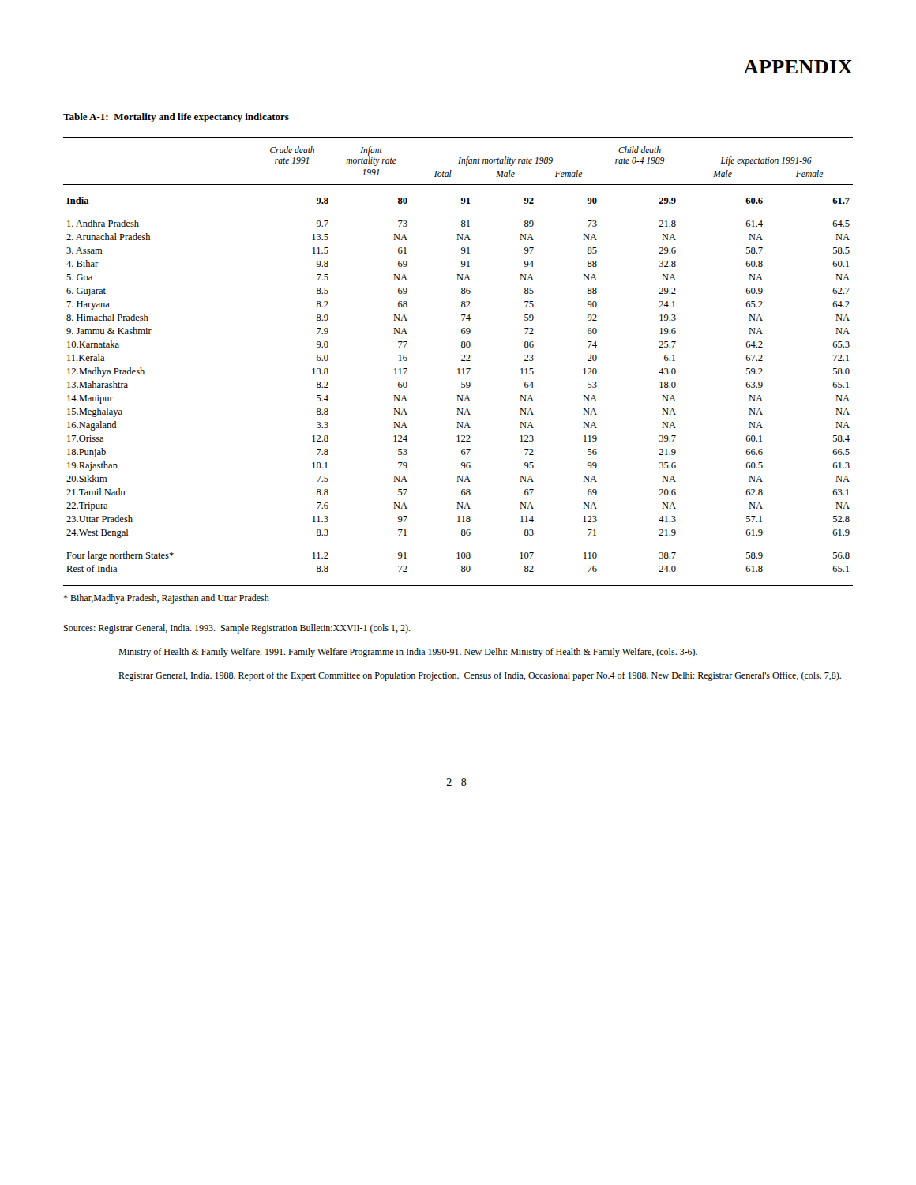APPENDIX
Table A-1: Mortality and life expectancy indicators
| | Crude death rate 1991 | Infant mortality rate | Infant mortality rate 1989 | Child death rate 0-4 1989 | Life expectation 1991-96 |
| | | 1991 | Total | Male | Female | | Male | Female |
| India | 9.8 | 80 | 91 | 92 | 90 | 29.9 | 60.6 | 61.7 |
| 1. Andhra Pradesh | 9.7 | 73 | 81 | 89 | 73 | 21.8 | 61.4 | 64.5 |
| 2. Arunachal Pradesh | 13.5 | NA | NA | NA | NA | NA | NA | NA |
| 3. Assam | 11.5 | 61 | 91 | 97 | 85 | 29.6 | 58.7 | 58.5 |
| 4. Bihar | 9.8 | 69 | 91 | 94 | 88 | 32.8 | 60.8 | 60.1 |
| 5. Goa | 7.5 | NA | NA | NA | NA | NA | NA | NA |
| 6. Gujarat | 8.5 | 69 | 86 | 85 | 88 | 29.2 | 60.9 | 62.7 |
| 7. Haryana | 8.2 | 68 | 82 | 75 | 90 | 24.1 | 65.2 | 64.2 |
| 8. Himachal Pradesh | 8.9 | NA | 74 | 59 | 92 | 19.3 | NA | NA |
| 9. Jammu & Kashmir | 7.9 | NA | 69 | 72 | 60 | 19.6 | NA | NA |
| 10.Karnataka | 9.0 | 77 | 80 | 86 | 74 | 25.7 | 64.2 | 65.3 |
| 11.Kerala | 6.0 | 16 | 22 | 23 | 20 | 6.1 | 67.2 | 72.1 |
| 12.Madhya Pradesh | 13.8 | 117 | 117 | 115 | 120 | 43.0 | 59.2 | 58.0 |
| 13.Maharashtra | 8.2 | 60 | 59 | 64 | 53 | 18.0 | 63.9 | 65.1 |
| 14.Manipur | 5.4 | NA | NA | NA | NA | NA | NA | NA |
| 15.Meghalaya | 8.8 | NA | NA | NA | NA | NA | NA | NA |
| 16.Nagaland | 3.3 | NA | NA | NA | NA | NA | NA | NA |
| 17.Orissa | 12.8 | 124 | 122 | 123 | 119 | 39.7 | 60.1 | 58.4 |
| 18.Punjab | 7.8 | 53 | 67 | 72 | 56 | 21.9 | 66.6 | 66.5 |
| 19.Rajasthan | 10.1 | 79 | 96 | 95 | 99 | 35.6 | 60.5 | 61.3 |
| 20.Sikkim | 7.5 | NA | NA | NA | NA | NA | NA | NA |
| 21.Tamil Nadu | 8.8 | 57 | 68 | 67 | 69 | 20.6 | 62.8 | 63.1 |
| 22.Tripura | 7.6 | NA | NA | NA | NA | NA | NA | NA |
| 23.Uttar Pradesh | 11.3 | 97 | 118 | 114 | 123 | 41.3 | 57.1 | 52.8 |
| 24.West Bengal | 8.3 | 71 | 86 | 83 | 71 | 21.9 | 61.9 | 61.9 |
| Four large northern States* | 11.2 | 91 | 108 | 107 | 110 | 38.7 | 58.9 | 56.8 |
| Rest of India | 8.8 | 72 | 80 | 82 | 76 | 24.0 | 61.8 | 65.1 |
* Bihar,Madhya Pradesh, Rajasthan and Uttar Pradesh
Sources: Registrar General, India. 1993. Sample Registration Bulletin:XXVII-1 (cols 1, 2).
Ministry of Health & Family Welfare. 1991. Family Welfare Programme in India 1990-91. New Delhi: Ministry of Health & Family Welfare, (cols. 3-6).
Registrar General, India. 1988. Report of the Expert Committee on Population Projection. Census of India, Occasional paper No.4 of 1988. New Delhi: Registrar General's Office, (cols. 7,8).
2 8